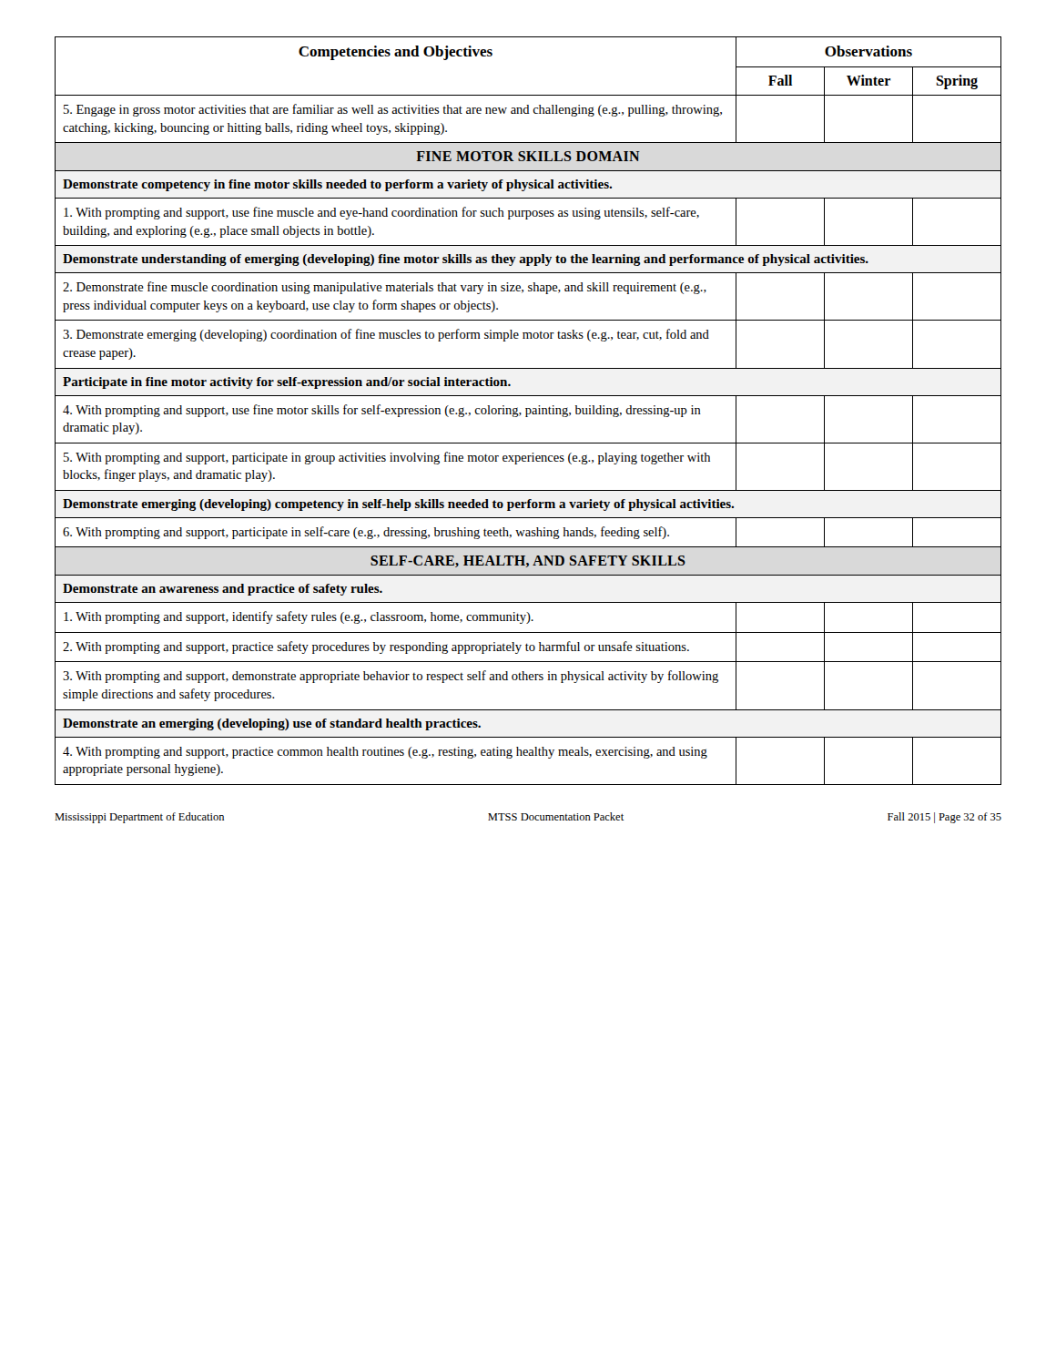| Competencies and Objectives | Observations |
| --- | --- |
| Fall | Winter | Spring |
| 5. Engage in gross motor activities that are familiar as well as activities that are new and challenging (e.g., pulling, throwing, catching, kicking, bouncing or hitting balls, riding wheel toys, skipping). | | | |
| FINE MOTOR SKILLS DOMAIN |
| Demonstrate competency in fine motor skills needed to perform a variety of physical activities. |
| 1. With prompting and support, use fine muscle and eye-hand coordination for such purposes as using utensils, self-care, building, and exploring (e.g., place small objects in bottle). | | | |
| Demonstrate understanding of emerging (developing) fine motor skills as they apply to the learning and performance of physical activities. |
| 2. Demonstrate fine muscle coordination using manipulative materials that vary in size, shape, and skill requirement (e.g., press individual computer keys on a keyboard, use clay to form shapes or objects). | | | |
| 3. Demonstrate emerging (developing) coordination of fine muscles to perform simple motor tasks (e.g., tear, cut, fold and crease paper). | | | |
| Participate in fine motor activity for self-expression and/or social interaction. |
| 4. With prompting and support, use fine motor skills for self-expression (e.g., coloring, painting, building, dressing-up in dramatic play). | | | |
| 5. With prompting and support, participate in group activities involving fine motor experiences (e.g., playing together with blocks, finger plays, and dramatic play). | | | |
| Demonstrate emerging (developing) competency in self-help skills needed to perform a variety of physical activities. |
| 6. With prompting and support, participate in self-care (e.g., dressing, brushing teeth, washing hands, feeding self). | | | |
| SELF-CARE, HEALTH, AND SAFETY SKILLS |
| Demonstrate an awareness and practice of safety rules. |
| 1. With prompting and support, identify safety rules (e.g., classroom, home, community). | | | |
| 2. With prompting and support, practice safety procedures by responding appropriately to harmful or unsafe situations. | | | |
| 3. With prompting and support, demonstrate appropriate behavior to respect self and others in physical activity by following simple directions and safety procedures. | | | |
| Demonstrate an emerging (developing) use of standard health practices. |
| 4. With prompting and support, practice common health routines (e.g., resting, eating healthy meals, exercising, and using appropriate personal hygiene). | | | |
Mississippi Department of Education MTSS Documentation Packet Fall 2015 | Page 32 of 35